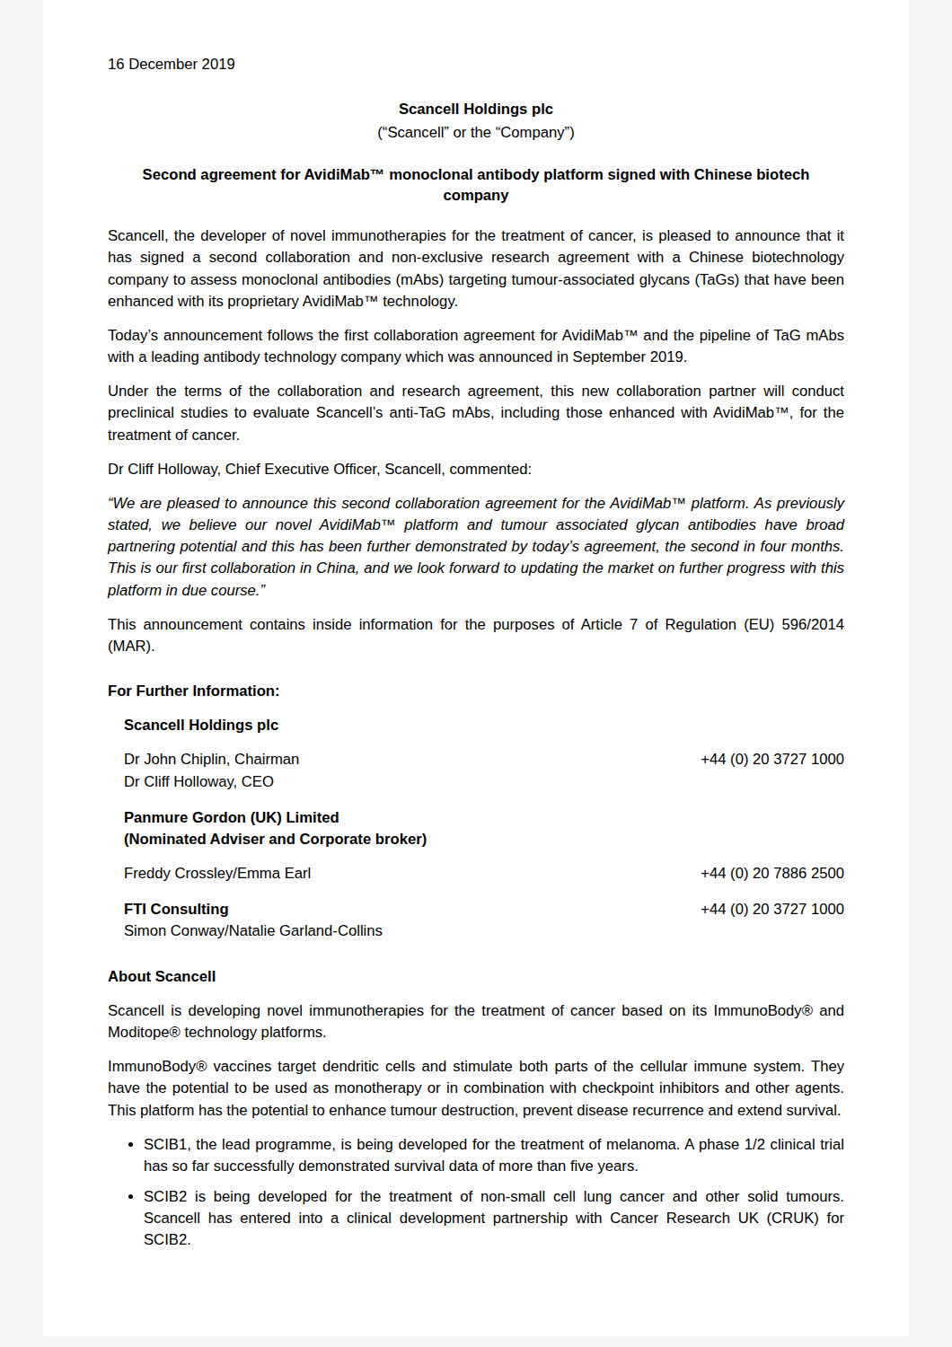16 December 2019
Scancell Holdings plc
(“Scancell” or the “Company”)
Second agreement for AvidiMab™ monoclonal antibody platform signed with Chinese biotech company
Scancell, the developer of novel immunotherapies for the treatment of cancer, is pleased to announce that it has signed a second collaboration and non-exclusive research agreement with a Chinese biotechnology company to assess monoclonal antibodies (mAbs) targeting tumour-associated glycans (TaGs) that have been enhanced with its proprietary AvidiMab™ technology.
Today’s announcement follows the first collaboration agreement for AvidiMab™ and the pipeline of TaG mAbs with a leading antibody technology company which was announced in September 2019.
Under the terms of the collaboration and research agreement, this new collaboration partner will conduct preclinical studies to evaluate Scancell’s anti-TaG mAbs, including those enhanced with AvidiMab™, for the treatment of cancer.
Dr Cliff Holloway, Chief Executive Officer, Scancell, commented:
“We are pleased to announce this second collaboration agreement for the AvidiMab™ platform. As previously stated, we believe our novel AvidiMab™ platform and tumour associated glycan antibodies have broad partnering potential and this has been further demonstrated by today’s agreement, the second in four months. This is our first collaboration in China, and we look forward to updating the market on further progress with this platform in due course.”
This announcement contains inside information for the purposes of Article 7 of Regulation (EU) 596/2014 (MAR).
For Further Information:
Scancell Holdings plc
Dr John Chiplin, Chairman +44 (0) 20 3727 1000
Dr Cliff Holloway, CEO
Panmure Gordon (UK) Limited
(Nominated Adviser and Corporate broker)
Freddy Crossley/Emma Earl +44 (0) 20 7886 2500
FTI Consulting +44 (0) 20 3727 1000
Simon Conway/Natalie Garland-Collins
About Scancell
Scancell is developing novel immunotherapies for the treatment of cancer based on its ImmunoBody® and Moditope® technology platforms.
ImmunoBody® vaccines target dendritic cells and stimulate both parts of the cellular immune system. They have the potential to be used as monotherapy or in combination with checkpoint inhibitors and other agents. This platform has the potential to enhance tumour destruction, prevent disease recurrence and extend survival.
SCIB1, the lead programme, is being developed for the treatment of melanoma. A phase 1/2 clinical trial has so far successfully demonstrated survival data of more than five years.
SCIB2 is being developed for the treatment of non-small cell lung cancer and other solid tumours. Scancell has entered into a clinical development partnership with Cancer Research UK (CRUK) for SCIB2.